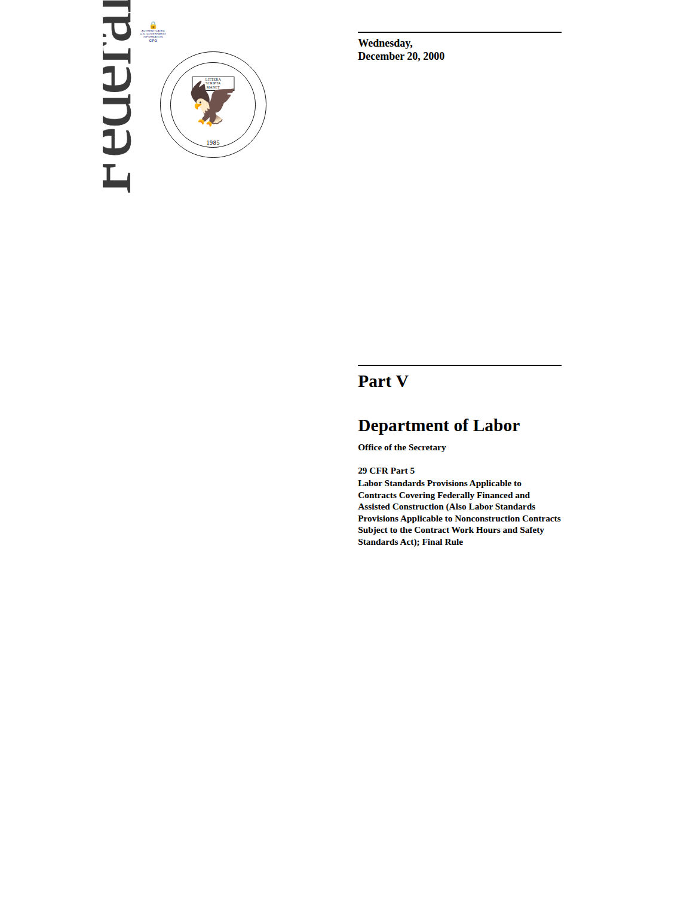🔒 AUTHENTICATED
U.S. GOVERNMENT
INFORMATION
GPO
LITTERA
SCRIPTA
MANET
🦅
1985
Federal Register •
Wednesday,
December 20, 2000
Part V
Department of Labor
Office of the Secretary
29 CFR Part 5
Labor Standards Provisions Applicable to Contracts Covering Federally Financed and Assisted Construction (Also Labor Standards Provisions Applicable to Nonconstruction Contracts Subject to the Contract Work Hours and Safety Standards Act); Final Rule